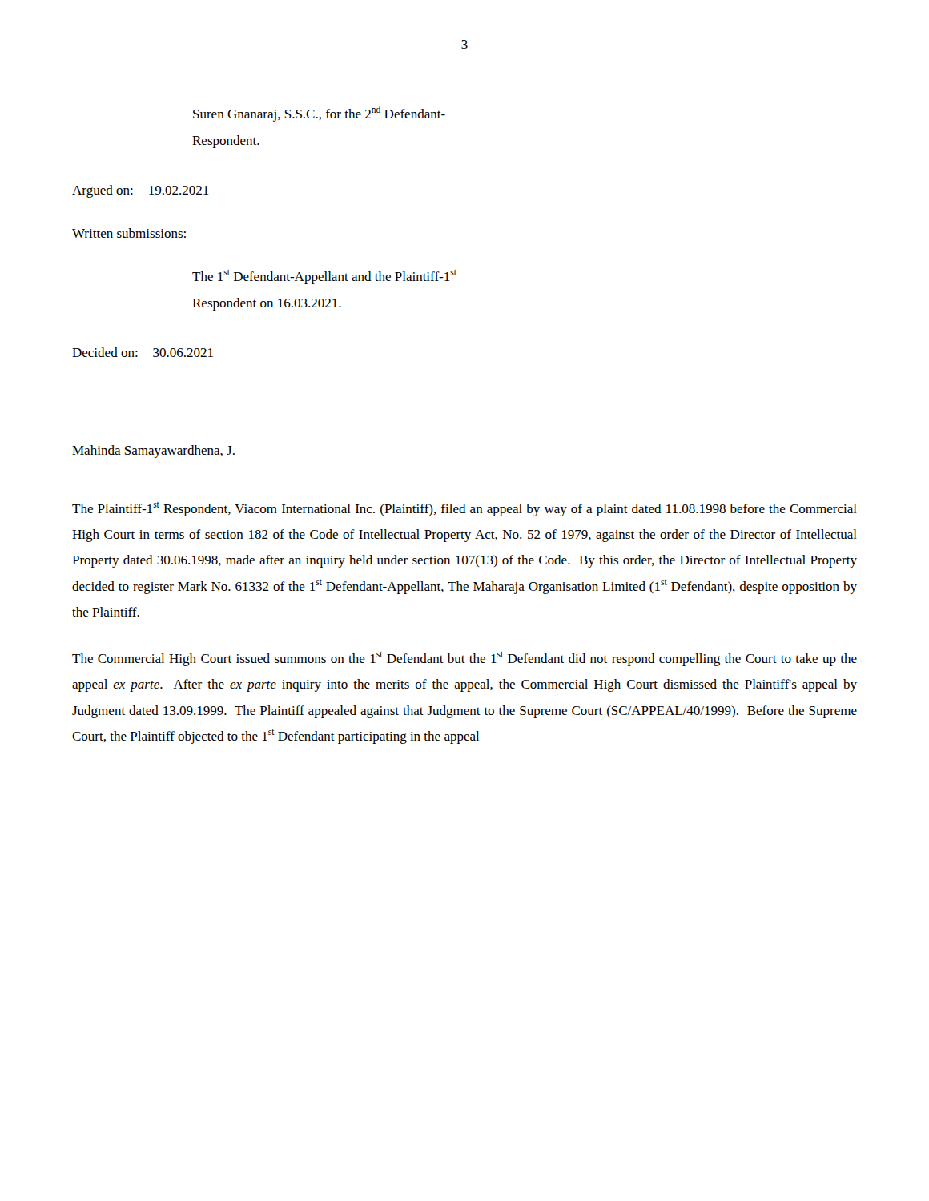3
Suren Gnanaraj, S.S.C., for the 2nd Defendant-
Respondent.
Argued on: 19.02.2021
Written submissions:
The 1st Defendant-Appellant and the Plaintiff-1st
Respondent on 16.03.2021.
Decided on: 30.06.2021
Mahinda Samayawardhena, J.
The Plaintiff-1st Respondent, Viacom International Inc. (Plaintiff), filed an appeal by way of a plaint dated 11.08.1998 before the Commercial High Court in terms of section 182 of the Code of Intellectual Property Act, No. 52 of 1979, against the order of the Director of Intellectual Property dated 30.06.1998, made after an inquiry held under section 107(13) of the Code. By this order, the Director of Intellectual Property decided to register Mark No. 61332 of the 1st Defendant-Appellant, The Maharaja Organisation Limited (1st Defendant), despite opposition by the Plaintiff.
The Commercial High Court issued summons on the 1st Defendant but the 1st Defendant did not respond compelling the Court to take up the appeal ex parte. After the ex parte inquiry into the merits of the appeal, the Commercial High Court dismissed the Plaintiff's appeal by Judgment dated 13.09.1999. The Plaintiff appealed against that Judgment to the Supreme Court (SC/APPEAL/40/1999). Before the Supreme Court, the Plaintiff objected to the 1st Defendant participating in the appeal